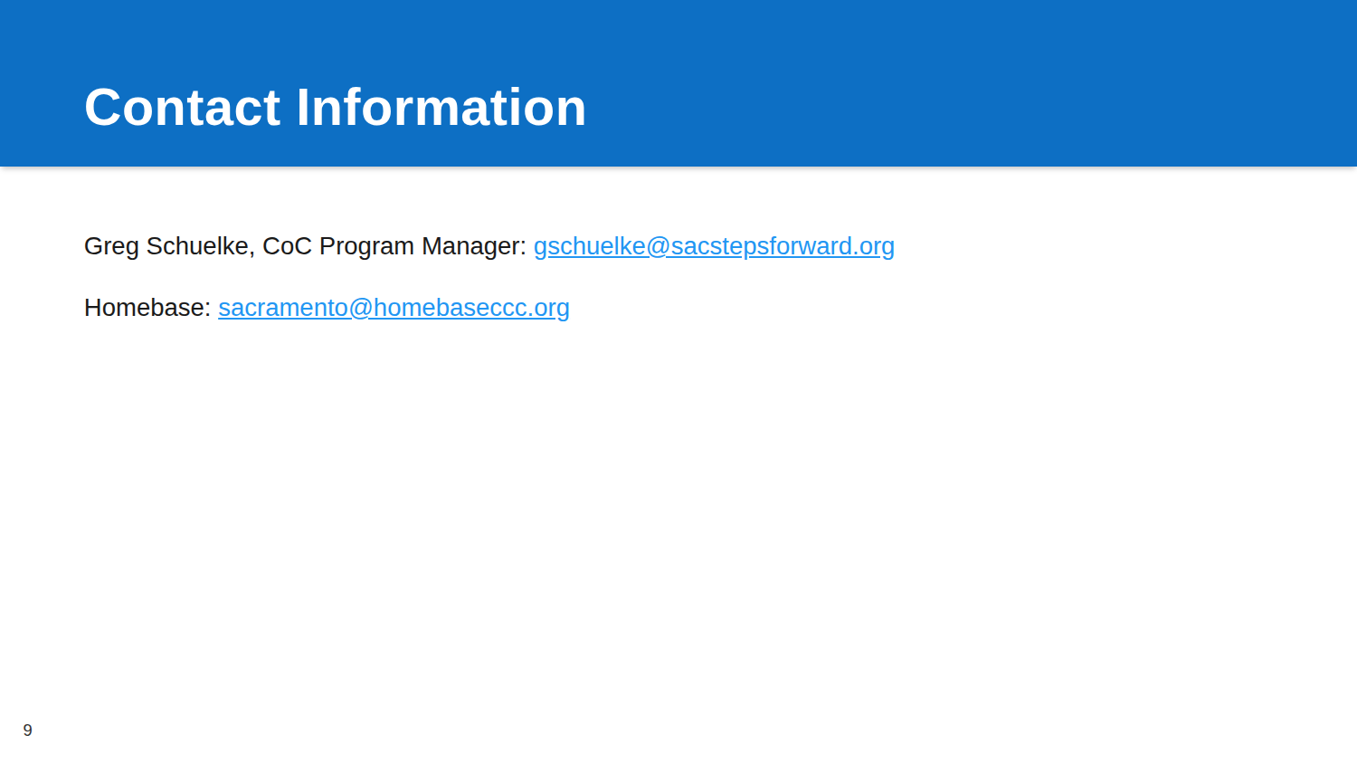Contact Information
Greg Schuelke, CoC Program Manager: gschuelke@sacstepsforward.org
Homebase: sacramento@homebaseccc.org
9